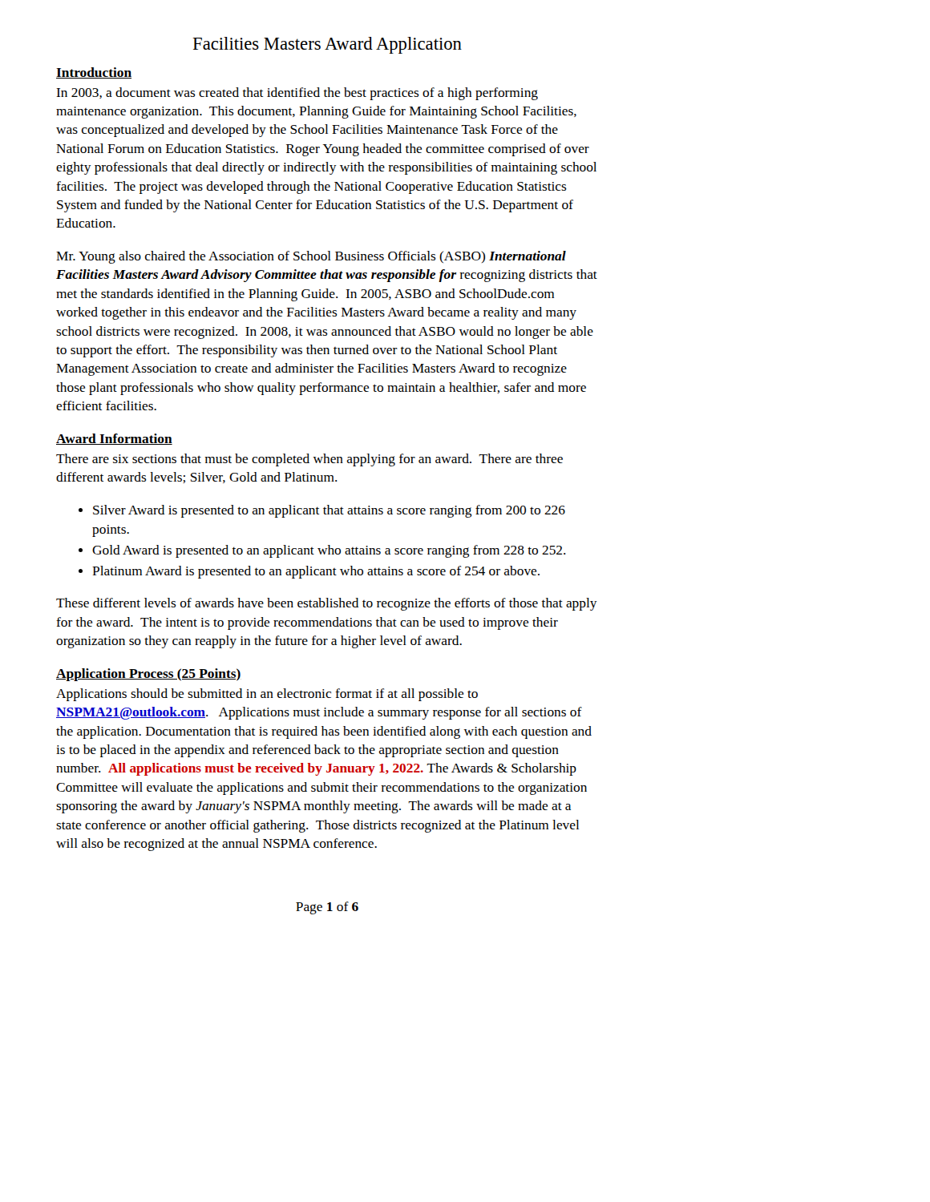Facilities Masters Award Application
Introduction
In 2003, a document was created that identified the best practices of a high performing maintenance organization. This document, Planning Guide for Maintaining School Facilities, was conceptualized and developed by the School Facilities Maintenance Task Force of the National Forum on Education Statistics. Roger Young headed the committee comprised of over eighty professionals that deal directly or indirectly with the responsibilities of maintaining school facilities. The project was developed through the National Cooperative Education Statistics System and funded by the National Center for Education Statistics of the U.S. Department of Education.
Mr. Young also chaired the Association of School Business Officials (ASBO) International Facilities Masters Award Advisory Committee that was responsible for recognizing districts that met the standards identified in the Planning Guide. In 2005, ASBO and SchoolDude.com worked together in this endeavor and the Facilities Masters Award became a reality and many school districts were recognized. In 2008, it was announced that ASBO would no longer be able to support the effort. The responsibility was then turned over to the National School Plant Management Association to create and administer the Facilities Masters Award to recognize those plant professionals who show quality performance to maintain a healthier, safer and more efficient facilities.
Award Information
There are six sections that must be completed when applying for an award. There are three different awards levels; Silver, Gold and Platinum.
Silver Award is presented to an applicant that attains a score ranging from 200 to 226 points.
Gold Award is presented to an applicant who attains a score ranging from 228 to 252.
Platinum Award is presented to an applicant who attains a score of 254 or above.
These different levels of awards have been established to recognize the efforts of those that apply for the award. The intent is to provide recommendations that can be used to improve their organization so they can reapply in the future for a higher level of award.
Application Process (25 Points)
Applications should be submitted in an electronic format if at all possible to NSPMA21@outlook.com. Applications must include a summary response for all sections of the application. Documentation that is required has been identified along with each question and is to be placed in the appendix and referenced back to the appropriate section and question number. All applications must be received by January 1, 2022. The Awards & Scholarship Committee will evaluate the applications and submit their recommendations to the organization sponsoring the award by January's NSPMA monthly meeting. The awards will be made at a state conference or another official gathering. Those districts recognized at the Platinum level will also be recognized at the annual NSPMA conference.
Page 1 of 6